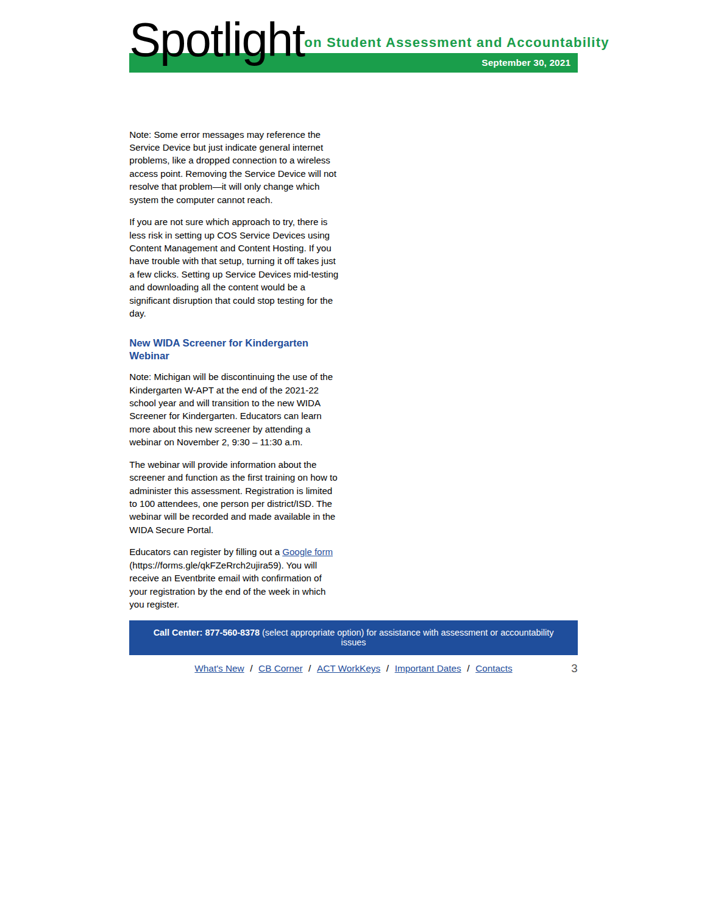Spotlight
on Student Assessment and Accountability
September 30, 2021
Note: Some error messages may reference the Service Device but just indicate general internet problems, like a dropped connection to a wireless access point. Removing the Service Device will not resolve that problem—it will only change which system the computer cannot reach.
If you are not sure which approach to try, there is less risk in setting up COS Service Devices using Content Management and Content Hosting. If you have trouble with that setup, turning it off takes just a few clicks. Setting up Service Devices mid-testing and downloading all the content would be a significant disruption that could stop testing for the day.
New WIDA Screener for Kindergarten Webinar
Note: Michigan will be discontinuing the use of the Kindergarten W-APT at the end of the 2021-22 school year and will transition to the new WIDA Screener for Kindergarten. Educators can learn more about this new screener by attending a webinar on November 2, 9:30 – 11:30 a.m.
The webinar will provide information about the screener and function as the first training on how to administer this assessment. Registration is limited to 100 attendees, one person per district/ISD. The webinar will be recorded and made available in the WIDA Secure Portal.
Educators can register by filling out a Google form (https://forms.gle/qkFZeRrch2ujira59). You will receive an Eventbrite email with confirmation of your registration by the end of the week in which you register.
Call Center: 877-560-8378 (select appropriate option) for assistance with assessment or accountability issues
What's New / CB Corner / ACT WorkKeys / Important Dates / Contacts 3